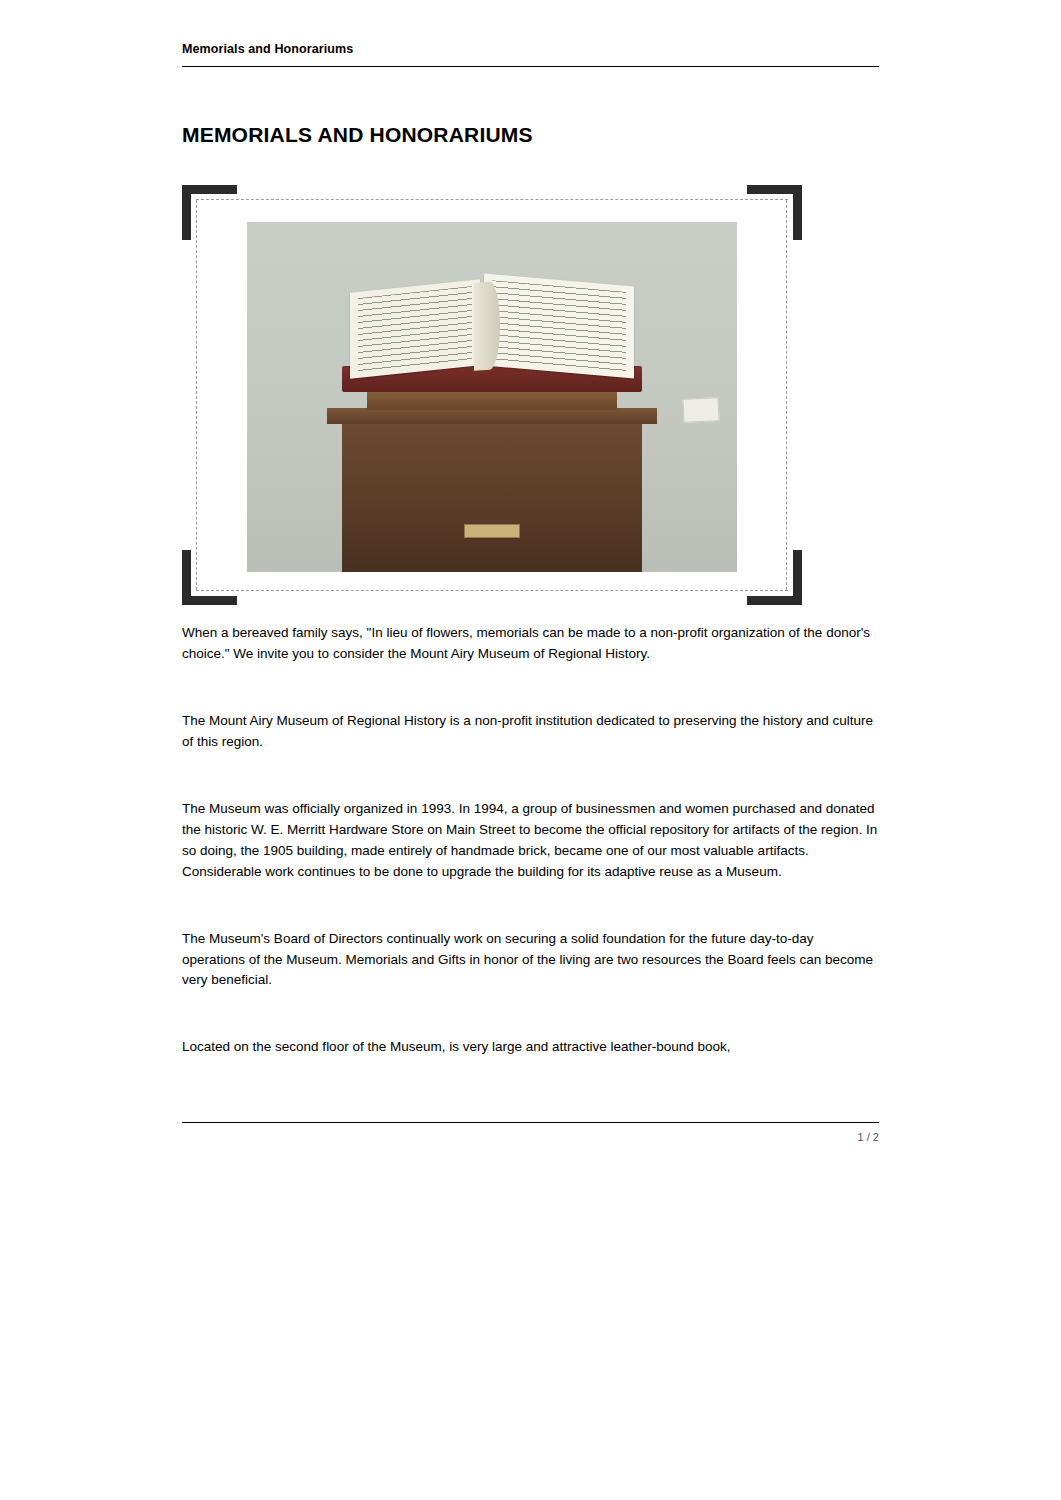Memorials and Honorariums
MEMORIALS AND HONORARIUMS
When a bereaved family says, "In lieu of flowers, memorials can be made to a non-profit organization of the donor's choice." We invite you to consider the Mount Airy Museum of Regional History.
The Mount Airy Museum of Regional History is a non-profit institution dedicated to preserving the history and culture of this region.
The Museum was officially organized in 1993. In 1994, a group of businessmen and women purchased and donated the historic W. E. Merritt Hardware Store on Main Street to become the official repository for artifacts of the region. In so doing, the 1905 building, made entirely of handmade brick, became one of our most valuable artifacts. Considerable work continues to be done to upgrade the building for its adaptive reuse as a Museum.
The Museum's Board of Directors continually work on securing a solid foundation for the future day-to-day operations of the Museum. Memorials and Gifts in honor of the living are two resources the Board feels can become very beneficial.
Located on the second floor of the Museum, is very large and attractive leather-bound book,
1 / 2